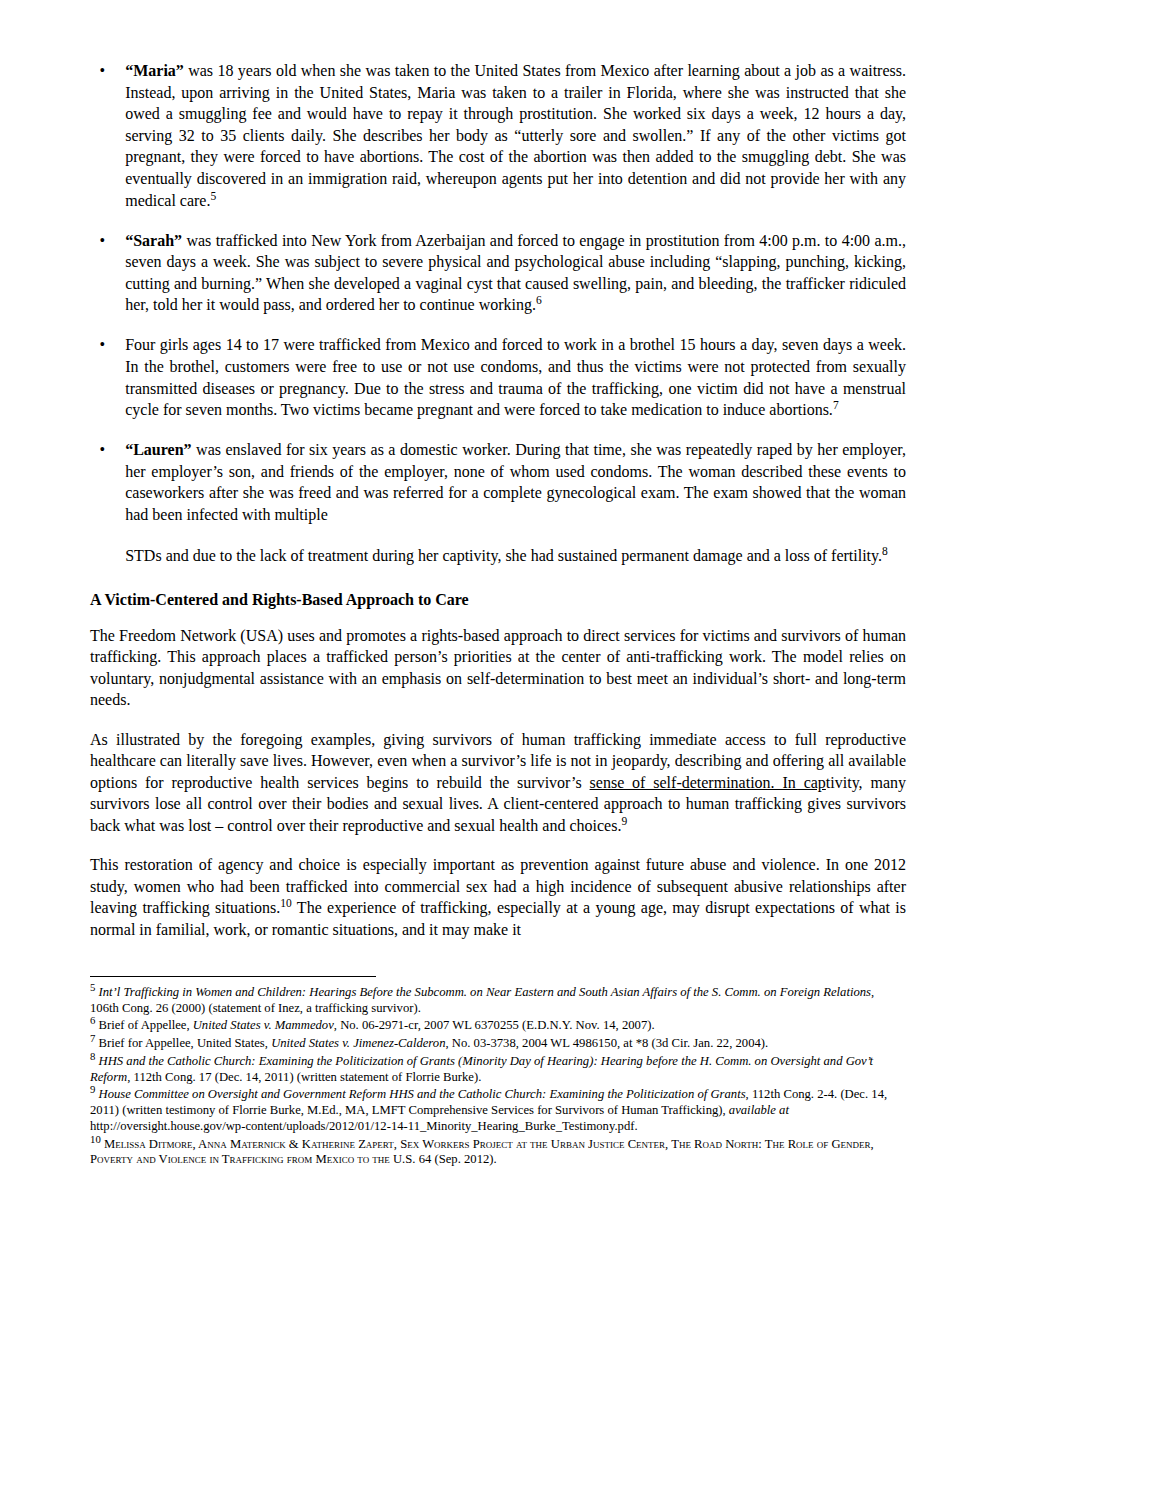“Maria” was 18 years old when she was taken to the United States from Mexico after learning about a job as a waitress. Instead, upon arriving in the United States, Maria was taken to a trailer in Florida, where she was instructed that she owed a smuggling fee and would have to repay it through prostitution. She worked six days a week, 12 hours a day, serving 32 to 35 clients daily. She describes her body as “utterly sore and swollen.” If any of the other victims got pregnant, they were forced to have abortions. The cost of the abortion was then added to the smuggling debt. She was eventually discovered in an immigration raid, whereupon agents put her into detention and did not provide her with any medical care.5
“Sarah” was trafficked into New York from Azerbaijan and forced to engage in prostitution from 4:00 p.m. to 4:00 a.m., seven days a week. She was subject to severe physical and psychological abuse including “slapping, punching, kicking, cutting and burning.” When she developed a vaginal cyst that caused swelling, pain, and bleeding, the trafficker ridiculed her, told her it would pass, and ordered her to continue working.6
Four girls ages 14 to 17 were trafficked from Mexico and forced to work in a brothel 15 hours a day, seven days a week. In the brothel, customers were free to use or not use condoms, and thus the victims were not protected from sexually transmitted diseases or pregnancy. Due to the stress and trauma of the trafficking, one victim did not have a menstrual cycle for seven months. Two victims became pregnant and were forced to take medication to induce abortions.7
“Lauren” was enslaved for six years as a domestic worker. During that time, she was repeatedly raped by her employer, her employer’s son, and friends of the employer, none of whom used condoms. The woman described these events to caseworkers after she was freed and was referred for a complete gynecological exam. The exam showed that the woman had been infected with multiple
STDs and due to the lack of treatment during her captivity, she had sustained permanent damage and a loss of fertility.8
A Victim-Centered and Rights-Based Approach to Care
The Freedom Network (USA) uses and promotes a rights-based approach to direct services for victims and survivors of human trafficking. This approach places a trafficked person’s priorities at the center of anti-trafficking work. The model relies on voluntary, nonjudgmental assistance with an emphasis on self-determination to best meet an individual’s short- and long-term needs.
As illustrated by the foregoing examples, giving survivors of human trafficking immediate access to full reproductive healthcare can literally save lives. However, even when a survivor’s life is not in jeopardy, describing and offering all available options for reproductive health services begins to rebuild the survivor’s sense of self-determination. In captivity, many survivors lose all control over their bodies and sexual lives. A client-centered approach to human trafficking gives survivors back what was lost – control over their reproductive and sexual health and choices.9
This restoration of agency and choice is especially important as prevention against future abuse and violence. In one 2012 study, women who had been trafficked into commercial sex had a high incidence of subsequent abusive relationships after leaving trafficking situations.10 The experience of trafficking, especially at a young age, may disrupt expectations of what is normal in familial, work, or romantic situations, and it may make it
5 Int’l Trafficking in Women and Children: Hearings Before the Subcomm. on Near Eastern and South Asian Affairs of the S. Comm. on Foreign Relations, 106th Cong. 26 (2000) (statement of Inez, a trafficking survivor).
6 Brief of Appellee, United States v. Mammedov, No. 06-2971-cr, 2007 WL 6370255 (E.D.N.Y. Nov. 14, 2007).
7 Brief for Appellee, United States, United States v. Jimenez-Calderon, No. 03-3738, 2004 WL 4986150, at *8 (3d Cir. Jan. 22, 2004).
8 HHS and the Catholic Church: Examining the Politicization of Grants (Minority Day of Hearing): Hearing before the H. Comm. on Oversight and Gov’t Reform, 112th Cong. 17 (Dec. 14, 2011) (written statement of Florrie Burke).
9 House Committee on Oversight and Government Reform HHS and the Catholic Church: Examining the Politicization of Grants, 112th Cong. 2-4. (Dec. 14, 2011) (written testimony of Florrie Burke, M.Ed., MA, LMFT Comprehensive Services for Survivors of Human Trafficking), available at http://oversight.house.gov/wp-content/uploads/2012/01/12-14-11_Minority_Hearing_Burke_Testimony.pdf.
10 Melissa Ditmore, Anna Maternick & Katherine Zapert, Sex Workers Project at the Urban Justice Center, The Road North: The Role of Gender, Poverty and Violence in Trafficking from Mexico to the U.S. 64 (Sep. 2012).